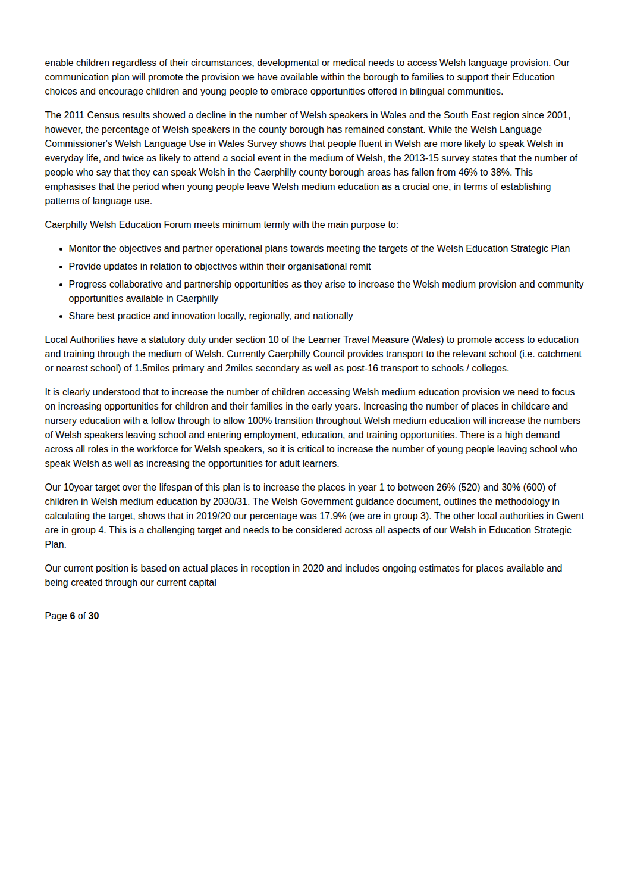enable children regardless of their circumstances, developmental or medical needs to access Welsh language provision. Our communication plan will promote the provision we have available within the borough to families to support their Education choices and encourage children and young people to embrace opportunities offered in bilingual communities.
The 2011 Census results showed a decline in the number of Welsh speakers in Wales and the South East region since 2001, however, the percentage of Welsh speakers in the county borough has remained constant. While the Welsh Language Commissioner's Welsh Language Use in Wales Survey shows that people fluent in Welsh are more likely to speak Welsh in everyday life, and twice as likely to attend a social event in the medium of Welsh, the 2013-15 survey states that the number of people who say that they can speak Welsh in the Caerphilly county borough areas has fallen from 46% to 38%. This emphasises that the period when young people leave Welsh medium education as a crucial one, in terms of establishing patterns of language use.
Caerphilly Welsh Education Forum meets minimum termly with the main purpose to:
Monitor the objectives and partner operational plans towards meeting the targets of the Welsh Education Strategic Plan
Provide updates in relation to objectives within their organisational remit
Progress collaborative and partnership opportunities as they arise to increase the Welsh medium provision and community opportunities available in Caerphilly
Share best practice and innovation locally, regionally, and nationally
Local Authorities have a statutory duty under section 10 of the Learner Travel Measure (Wales) to promote access to education and training through the medium of Welsh. Currently Caerphilly Council provides transport to the relevant school (i.e. catchment or nearest school) of 1.5miles primary and 2miles secondary as well as post-16 transport to schools / colleges.
It is clearly understood that to increase the number of children accessing Welsh medium education provision we need to focus on increasing opportunities for children and their families in the early years. Increasing the number of places in childcare and nursery education with a follow through to allow 100% transition throughout Welsh medium education will increase the numbers of Welsh speakers leaving school and entering employment, education, and training opportunities. There is a high demand across all roles in the workforce for Welsh speakers, so it is critical to increase the number of young people leaving school who speak Welsh as well as increasing the opportunities for adult learners.
Our 10year target over the lifespan of this plan is to increase the places in year 1 to between 26% (520) and 30% (600) of children in Welsh medium education by 2030/31. The Welsh Government guidance document, outlines the methodology in calculating the target, shows that in 2019/20 our percentage was 17.9% (we are in group 3). The other local authorities in Gwent are in group 4. This is a challenging target and needs to be considered across all aspects of our Welsh in Education Strategic Plan.
Our current position is based on actual places in reception in 2020 and includes ongoing estimates for places available and being created through our current capital
Page 6 of 30